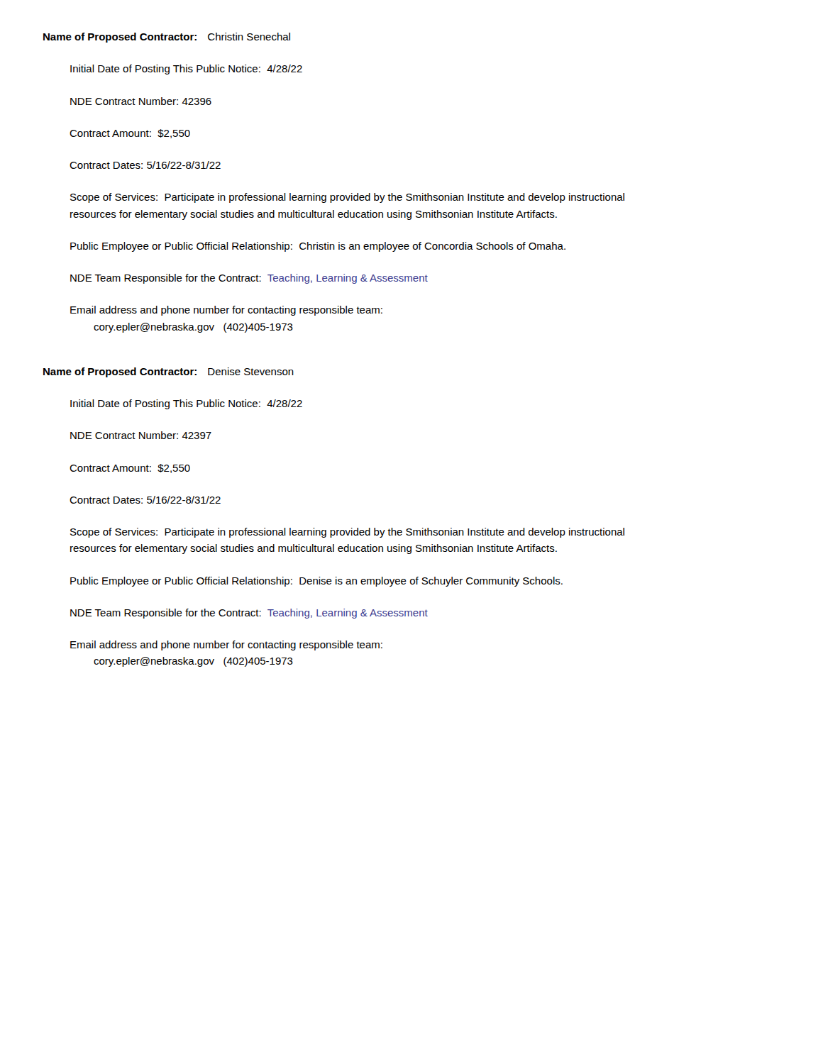Name of Proposed Contractor:Christin Senechal
Initial Date of Posting This Public Notice: 4/28/22
NDE Contract Number: 42396
Contract Amount: $2,550
Contract Dates: 5/16/22-8/31/22
Scope of Services: Participate in professional learning provided by the Smithsonian Institute and develop instructional resources for elementary social studies and multicultural education using Smithsonian Institute Artifacts.
Public Employee or Public Official Relationship: Christin is an employee of Concordia Schools of Omaha.
NDE Team Responsible for the Contract: Teaching, Learning & Assessment
Email address and phone number for contacting responsible team: cory.epler@nebraska.gov (402)405-1973
Name of Proposed Contractor:Denise Stevenson
Initial Date of Posting This Public Notice: 4/28/22
NDE Contract Number: 42397
Contract Amount: $2,550
Contract Dates: 5/16/22-8/31/22
Scope of Services: Participate in professional learning provided by the Smithsonian Institute and develop instructional resources for elementary social studies and multicultural education using Smithsonian Institute Artifacts.
Public Employee or Public Official Relationship: Denise is an employee of Schuyler Community Schools.
NDE Team Responsible for the Contract: Teaching, Learning & Assessment
Email address and phone number for contacting responsible team: cory.epler@nebraska.gov (402)405-1973